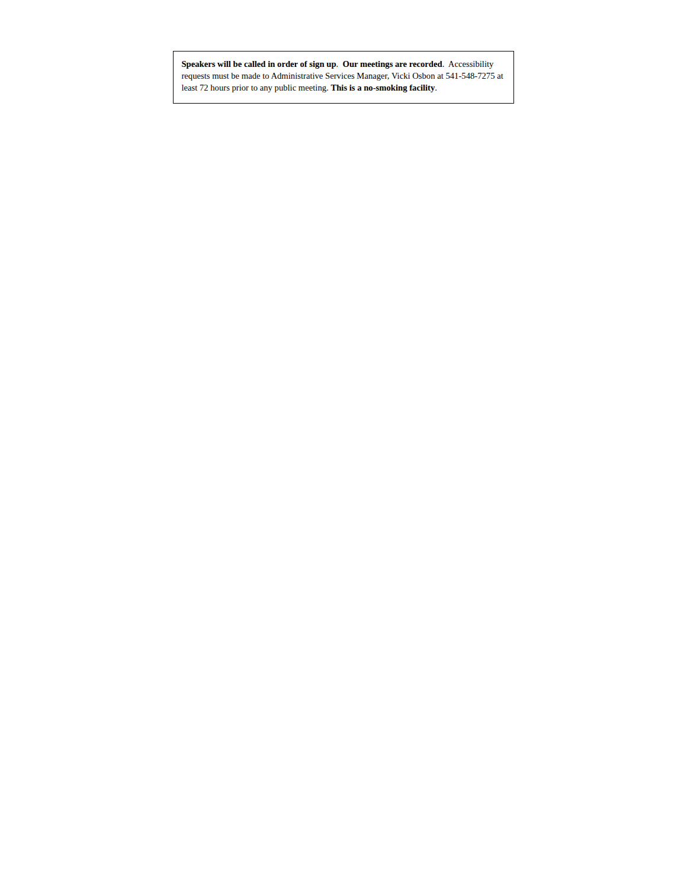Speakers will be called in order of sign up. Our meetings are recorded. Accessibility requests must be made to Administrative Services Manager, Vicki Osbon at 541-548-7275 at least 72 hours prior to any public meeting. This is a no-smoking facility.